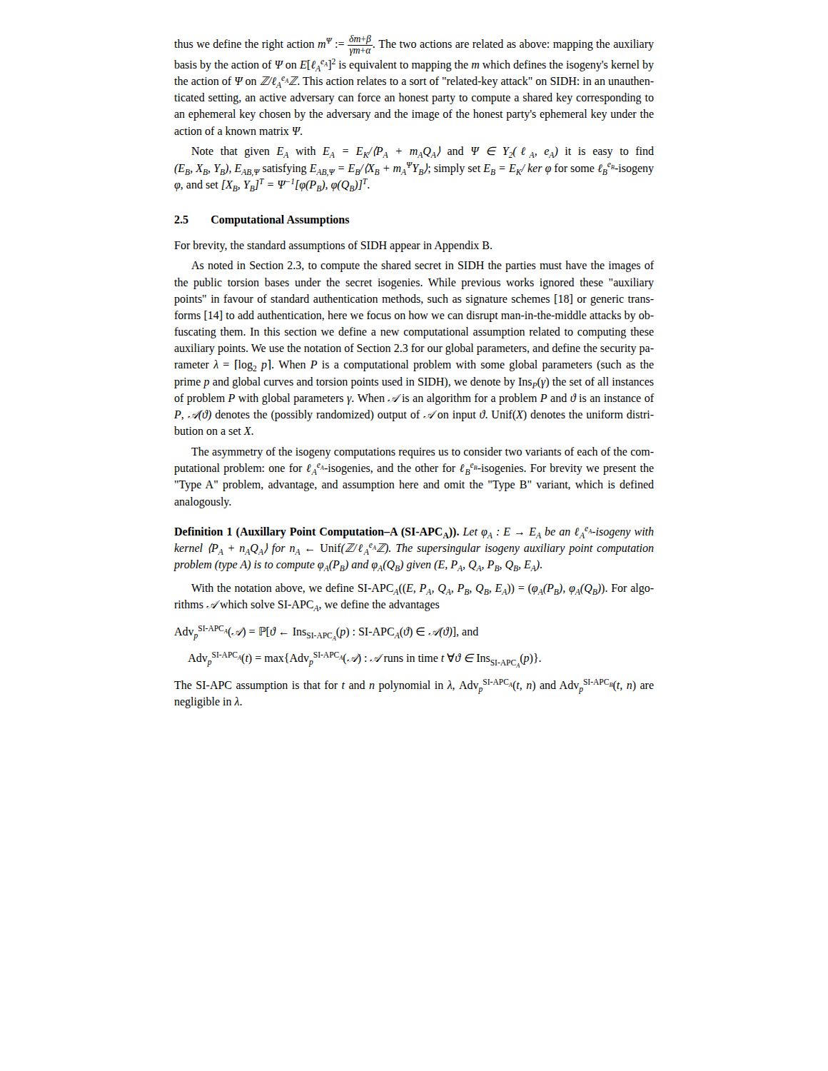thus we define the right action mΨ := δm+β γm+α. The two actions are related as above: mapping the auxiliary basis by the action of Ψ on E[ℓAeA]2 is equivalent to mapping the m which defines the isogeny's kernel by the action of Ψ on ℤ/ℓAeAℤ. This action relates to a sort of "related-key attack" on SIDH: in an unauthenticated setting, an active adversary can force an honest party to compute a shared key corresponding to an ephemeral key chosen by the adversary and the image of the honest party's ephemeral key under the action of a known matrix Ψ.
Note that given EA with EA = EK/⟨PA + mAQA⟩ and Ψ ∈ Υ2(ℓA, eA) it is easy to find (EB, XB, YB), EAB,Ψ satisfying EAB,Ψ = EB/⟨XB + mAΨYB⟩; simply set EB = EK/ ker φ for some ℓBeB-isogeny φ, and set [XB, YB]T = Ψ−1[φ(PB), φ(QB)]T.
2.5 Computational Assumptions
For brevity, the standard assumptions of SIDH appear in Appendix B.
As noted in Section 2.3, to compute the shared secret in SIDH the parties must have the images of the public torsion bases under the secret isogenies. While previous works ignored these "auxiliary points" in favour of standard authentication methods, such as signature schemes [18] or generic transforms [14] to add authentication, here we focus on how we can disrupt man-in-the-middle attacks by obfuscating them. In this section we define a new computational assumption related to computing these auxiliary points. We use the notation of Section 2.3 for our global parameters, and define the security parameter λ = ⌈log2 p⌉. When P is a computational problem with some global parameters (such as the prime p and global curves and torsion points used in SIDH), we denote by InsP(γ) the set of all instances of problem P with global parameters γ. When 𝒜 is an algorithm for a problem P and ϑ is an instance of P, 𝒜(ϑ) denotes the (possibly randomized) output of 𝒜 on input ϑ. Unif(X) denotes the uniform distribution on a set X.
The asymmetry of the isogeny computations requires us to consider two variants of each of the computational problem: one for ℓAeA-isogenies, and the other for ℓBeB-isogenies. For brevity we present the "Type A" problem, advantage, and assumption here and omit the "Type B" variant, which is defined analogously.
Definition 1 (Auxillary Point Computation–A (SI-APCA)). Let φA : E → EA be an ℓAeA-isogeny with kernel ⟨PA + nAQA⟩ for nA ← Unif(ℤ/ℓAeAℤ). The supersingular isogeny auxiliary point computation problem (type A) is to compute φA(PB) and φA(QB) given (E, PA, QA, PB, QB, EA).
With the notation above, we define SI-APCA((E, PA, QA, PB, QB, EA)) = (φA(PB), φA(QB)). For algorithms 𝒜 which solve SI-APCA, we define the advantages
AdvpSI-APCA(𝒜) = ℙ[ϑ ← InsSI-APCA(p) : SI-APCA(ϑ) ∈ 𝒜(ϑ)], and
AdvpSI-APCA(t) = max{AdvpSI-APCA(𝒜) : 𝒜 runs in time t ∀ϑ ∈ InsSI-APCA(p)}.
The SI-APC assumption is that for t and n polynomial in λ, AdvpSI-APCA(t, n) and AdvpSI-APCB(t, n) are negligible in λ.